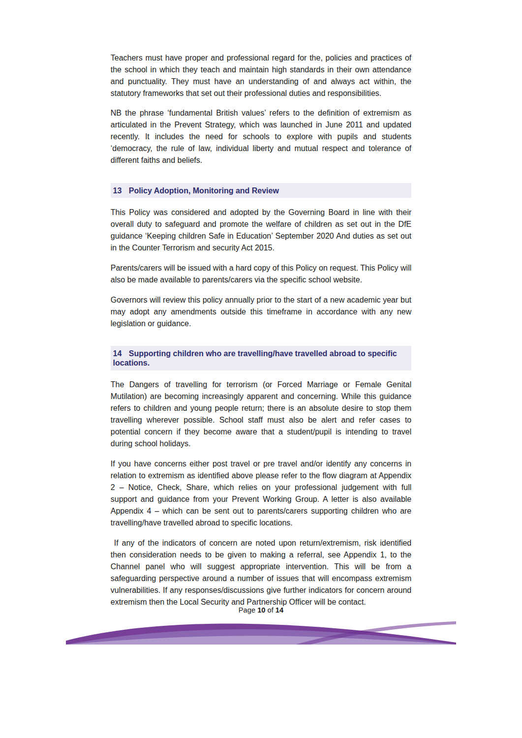Teachers must have proper and professional regard for the, policies and practices of the school in which they teach and maintain high standards in their own attendance and punctuality. They must have an understanding of and always act within, the statutory frameworks that set out their professional duties and responsibilities.
NB the phrase ‘fundamental British values’ refers to the definition of extremism as articulated in the Prevent Strategy, which was launched in June 2011 and updated recently. It includes the need for schools to explore with pupils and students ‘democracy, the rule of law, individual liberty and mutual respect and tolerance of different faiths and beliefs.
13 Policy Adoption, Monitoring and Review
This Policy was considered and adopted by the Governing Board in line with their overall duty to safeguard and promote the welfare of children as set out in the DfE guidance ‘Keeping children Safe in Education’ September 2020 And duties as set out in the Counter Terrorism and security Act 2015.
Parents/carers will be issued with a hard copy of this Policy on request. This Policy will also be made available to parents/carers via the specific school website.
Governors will review this policy annually prior to the start of a new academic year but may adopt any amendments outside this timeframe in accordance with any new legislation or guidance.
14 Supporting children who are travelling/have travelled abroad to specific locations.
The Dangers of travelling for terrorism (or Forced Marriage or Female Genital Mutilation) are becoming increasingly apparent and concerning. While this guidance refers to children and young people return; there is an absolute desire to stop them travelling wherever possible. School staff must also be alert and refer cases to potential concern if they become aware that a student/pupil is intending to travel during school holidays.
If you have concerns either post travel or pre travel and/or identify any concerns in relation to extremism as identified above please refer to the flow diagram at Appendix 2 – Notice, Check, Share, which relies on your professional judgement with full support and guidance from your Prevent Working Group. A letter is also available Appendix 4 – which can be sent out to parents/carers supporting children who are travelling/have travelled abroad to specific locations.
If any of the indicators of concern are noted upon return/extremism, risk identified then consideration needs to be given to making a referral, see Appendix 1, to the Channel panel who will suggest appropriate intervention. This will be from a safeguarding perspective around a number of issues that will encompass extremism vulnerabilities. If any responses/discussions give further indicators for concern around extremism then the Local Security and Partnership Officer will be contact.
Page 10 of 14